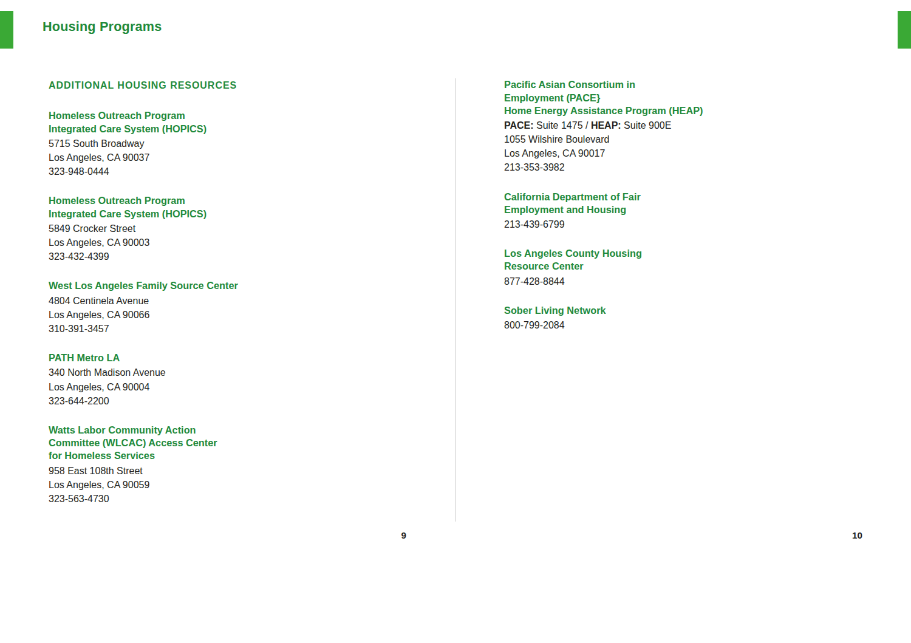Housing Programs
Additional Housing Resources
Homeless Outreach Program
Integrated Care System (HOPICS)
5715 South Broadway
Los Angeles, CA 90037
323-948-0444
Homeless Outreach Program
Integrated Care System (HOPICS)
5849 Crocker Street
Los Angeles, CA 90003
323-432-4399
West Los Angeles Family Source Center
4804 Centinela Avenue
Los Angeles, CA 90066
310-391-3457
PATH Metro LA
340 North Madison Avenue
Los Angeles, CA 90004
323-644-2200
Watts Labor Community Action
Committee (WLCAC) Access Center
for Homeless Services
958 East 108th Street
Los Angeles, CA 90059
323-563-4730
9
Pacific Asian Consortium in
Employment (PACE}
Home Energy Assistance Program (HEAP)
PACE: Suite 1475 / HEAP: Suite 900E
1055 Wilshire Boulevard
Los Angeles, CA 90017
213-353-3982
California Department of Fair
Employment and Housing
213-439-6799
Los Angeles County Housing
Resource Center
877-428-8844
Sober Living Network
800-799-2084
10